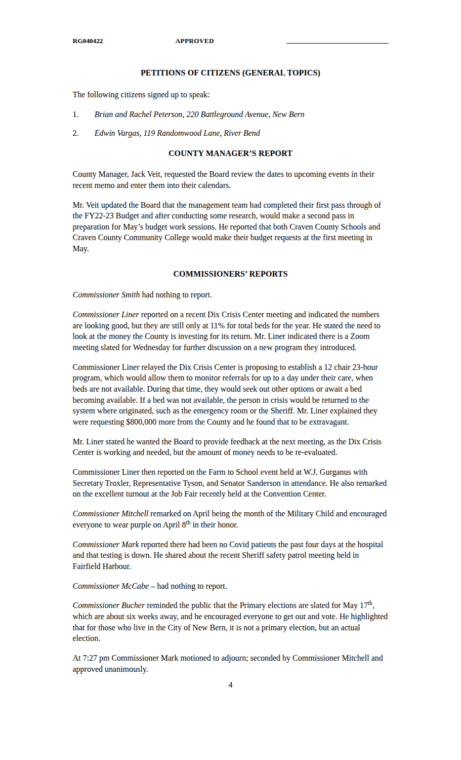RG040422
APPROVED
PETITIONS OF CITIZENS (GENERAL TOPICS)
The following citizens signed up to speak:
1.
Brian and Rachel Peterson, 220 Battleground Avenue, New Bern
2.
Edwin Vargas, 119 Randomwood Lane, River Bend
COUNTY MANAGER’S REPORT
County Manager, Jack Veit, requested the Board review the dates to upcoming events in their recent memo and enter them into their calendars.
Mr. Veit updated the Board that the management team had completed their first pass through of the FY22-23 Budget and after conducting some research, would make a second pass in preparation for May’s budget work sessions. He reported that both Craven County Schools and Craven County Community College would make their budget requests at the first meeting in May.
COMMISSIONERS’ REPORTS
Commissioner Smith had nothing to report.
Commissioner Liner reported on a recent Dix Crisis Center meeting and indicated the numbers are looking good, but they are still only at 11% for total beds for the year. He stated the need to look at the money the County is investing for its return. Mr. Liner indicated there is a Zoom meeting slated for Wednesday for further discussion on a new program they introduced.
Commissioner Liner relayed the Dix Crisis Center is proposing to establish a 12 chair 23-hour program, which would allow them to monitor referrals for up to a day under their care, when beds are not available. During that time, they would seek out other options or await a bed becoming available. If a bed was not available, the person in crisis would be returned to the system where originated, such as the emergency room or the Sheriff. Mr. Liner explained they were requesting $800,000 more from the County and he found that to be extravagant.
Mr. Liner stated he wanted the Board to provide feedback at the next meeting, as the Dix Crisis Center is working and needed, but the amount of money needs to be re-evaluated.
Commissioner Liner then reported on the Farm to School event held at W.J. Gurganus with Secretary Troxler, Representative Tyson, and Senator Sanderson in attendance. He also remarked on the excellent turnout at the Job Fair recently held at the Convention Center.
Commissioner Mitchell remarked on April being the month of the Military Child and encouraged everyone to wear purple on April 8th in their honor.
Commissioner Mark reported there had been no Covid patients the past four days at the hospital and that testing is down. He shared about the recent Sheriff safety patrol meeting held in Fairfield Harbour.
Commissioner McCabe – had nothing to report.
Commissioner Bucher reminded the public that the Primary elections are slated for May 17th, which are about six weeks away, and he encouraged everyone to get out and vote. He highlighted that for those who live in the City of New Bern, it is not a primary election, but an actual election.
At 7:27 pm Commissioner Mark motioned to adjourn; seconded by Commissioner Mitchell and approved unanimously.
4